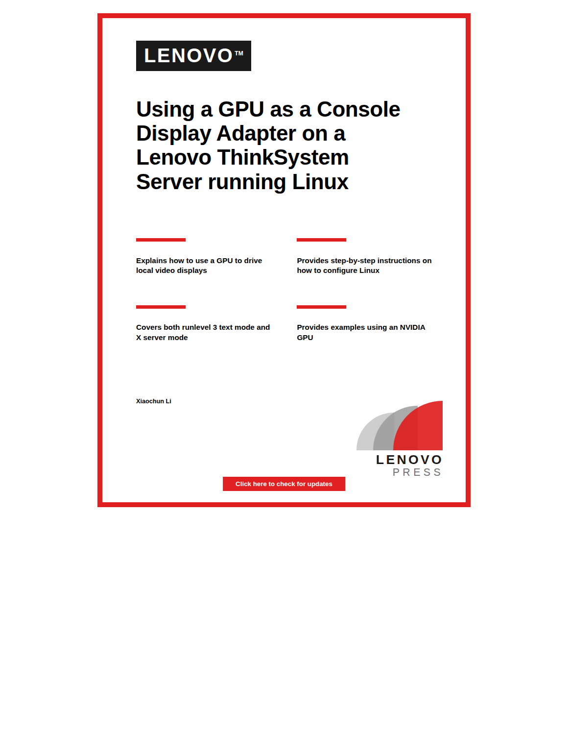LENOVOTM
Using a GPU as a Console Display Adapter on a Lenovo ThinkSystem Server running Linux
Explains how to use a GPU to drive local video displays
Provides step-by-step instructions on how to configure Linux
Covers both runlevel 3 text mode and X server mode
Provides examples using an NVIDIA GPU
Xiaochun Li
LENOVO
PRESS
Click here to check for updates